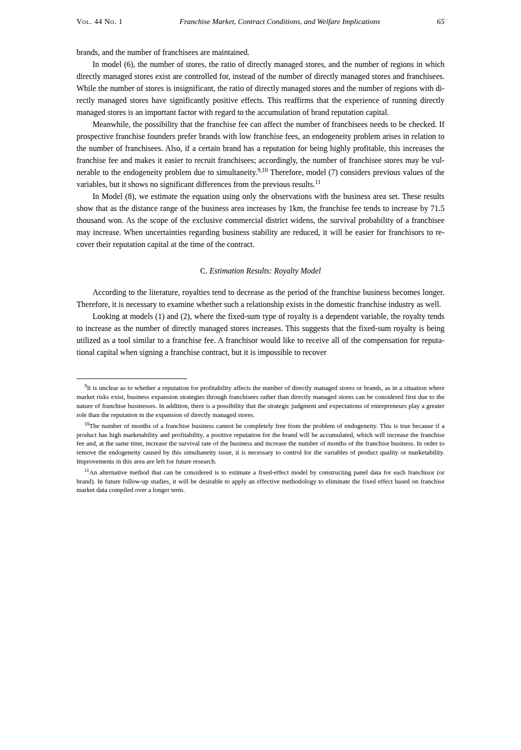Vol. 44 No. 1 Franchise Market, Contract Conditions, and Welfare Implications 65
brands, and the number of franchisees are maintained.
In model (6), the number of stores, the ratio of directly managed stores, and the number of regions in which directly managed stores exist are controlled for, instead of the number of directly managed stores and franchisees. While the number of stores is insignificant, the ratio of directly managed stores and the number of regions with directly managed stores have significantly positive effects. This reaffirms that the experience of running directly managed stores is an important factor with regard to the accumulation of brand reputation capital.
Meanwhile, the possibility that the franchise fee can affect the number of franchisees needs to be checked. If prospective franchise founders prefer brands with low franchise fees, an endogeneity problem arises in relation to the number of franchisees. Also, if a certain brand has a reputation for being highly profitable, this increases the franchise fee and makes it easier to recruit franchisees; accordingly, the number of franchisee stores may be vulnerable to the endogeneity problem due to simultaneity.9,10 Therefore, model (7) considers previous values of the variables, but it shows no significant differences from the previous results.11
In Model (8), we estimate the equation using only the observations with the business area set. These results show that as the distance range of the business area increases by 1km, the franchise fee tends to increase by 71.5 thousand won. As the scope of the exclusive commercial district widens, the survival probability of a franchisee may increase. When uncertainties regarding business stability are reduced, it will be easier for franchisors to recover their reputation capital at the time of the contract.
C. Estimation Results: Royalty Model
According to the literature, royalties tend to decrease as the period of the franchise business becomes longer. Therefore, it is necessary to examine whether such a relationship exists in the domestic franchise industry as well.
Looking at models (1) and (2), where the fixed-sum type of royalty is a dependent variable, the royalty tends to increase as the number of directly managed stores increases. This suggests that the fixed-sum royalty is being utilized as a tool similar to a franchise fee. A franchisor would like to receive all of the compensation for reputational capital when signing a franchise contract, but it is impossible to recover
9It is unclear as to whether a reputation for profitability affects the number of directly managed stores or brands, as in a situation where market risks exist, business expansion strategies through franchisees rather than directly managed stores can be considered first due to the nature of franchise businesses. In addition, there is a possibility that the strategic judgment and expectations of entrepreneurs play a greater role than the reputation in the expansion of directly managed stores.
10The number of months of a franchise business cannot be completely free from the problem of endogeneity. This is true because if a product has high marketability and profitability, a positive reputation for the brand will be accumulated, which will increase the franchise fee and, at the same time, increase the survival rate of the business and increase the number of months of the franchise business. In order to remove the endogeneity caused by this simultaneity issue, it is necessary to control for the variables of product quality or marketability. Improvements in this area are left for future research.
11An alternative method that can be considered is to estimate a fixed-effect model by constructing panel data for each franchisor (or brand). In future follow-up studies, it will be desirable to apply an effective methodology to eliminate the fixed effect based on franchise market data compiled over a longer term.